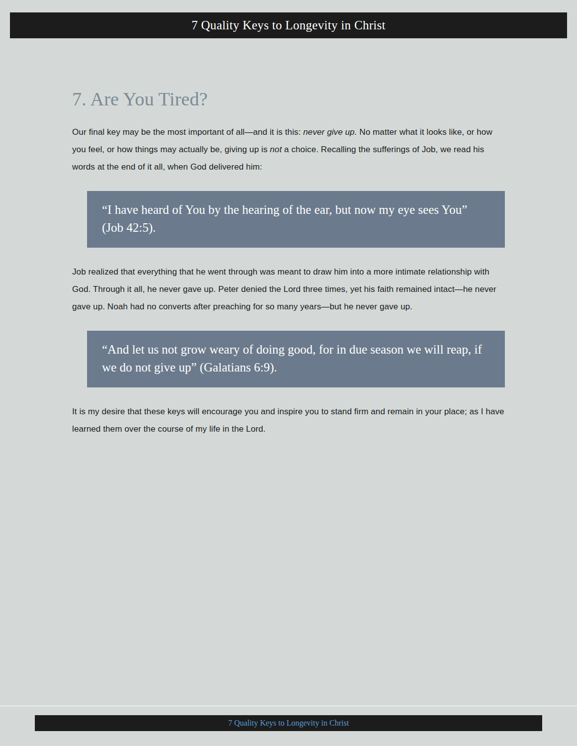7 Quality Keys to Longevity in Christ
7. Are You Tired?
Our final key may be the most important of all—and it is this: never give up. No matter what it looks like, or how you feel, or how things may actually be, giving up is not a choice. Recalling the sufferings of Job, we read his words at the end of it all, when God delivered him:
“I have heard of You by the hearing of the ear, but now my eye sees You” (Job 42:5).
Job realized that everything that he went through was meant to draw him into a more intimate relationship with God. Through it all, he never gave up. Peter denied the Lord three times, yet his faith remained intact—he never gave up. Noah had no converts after preaching for so many years—but he never gave up.
“And let us not grow weary of doing good, for in due season we will reap, if we do not give up” (Galatians 6:9).
It is my desire that these keys will encourage you and inspire you to stand firm and remain in your place; as I have learned them over the course of my life in the Lord.
7 Quality Keys to Longevity in Christ